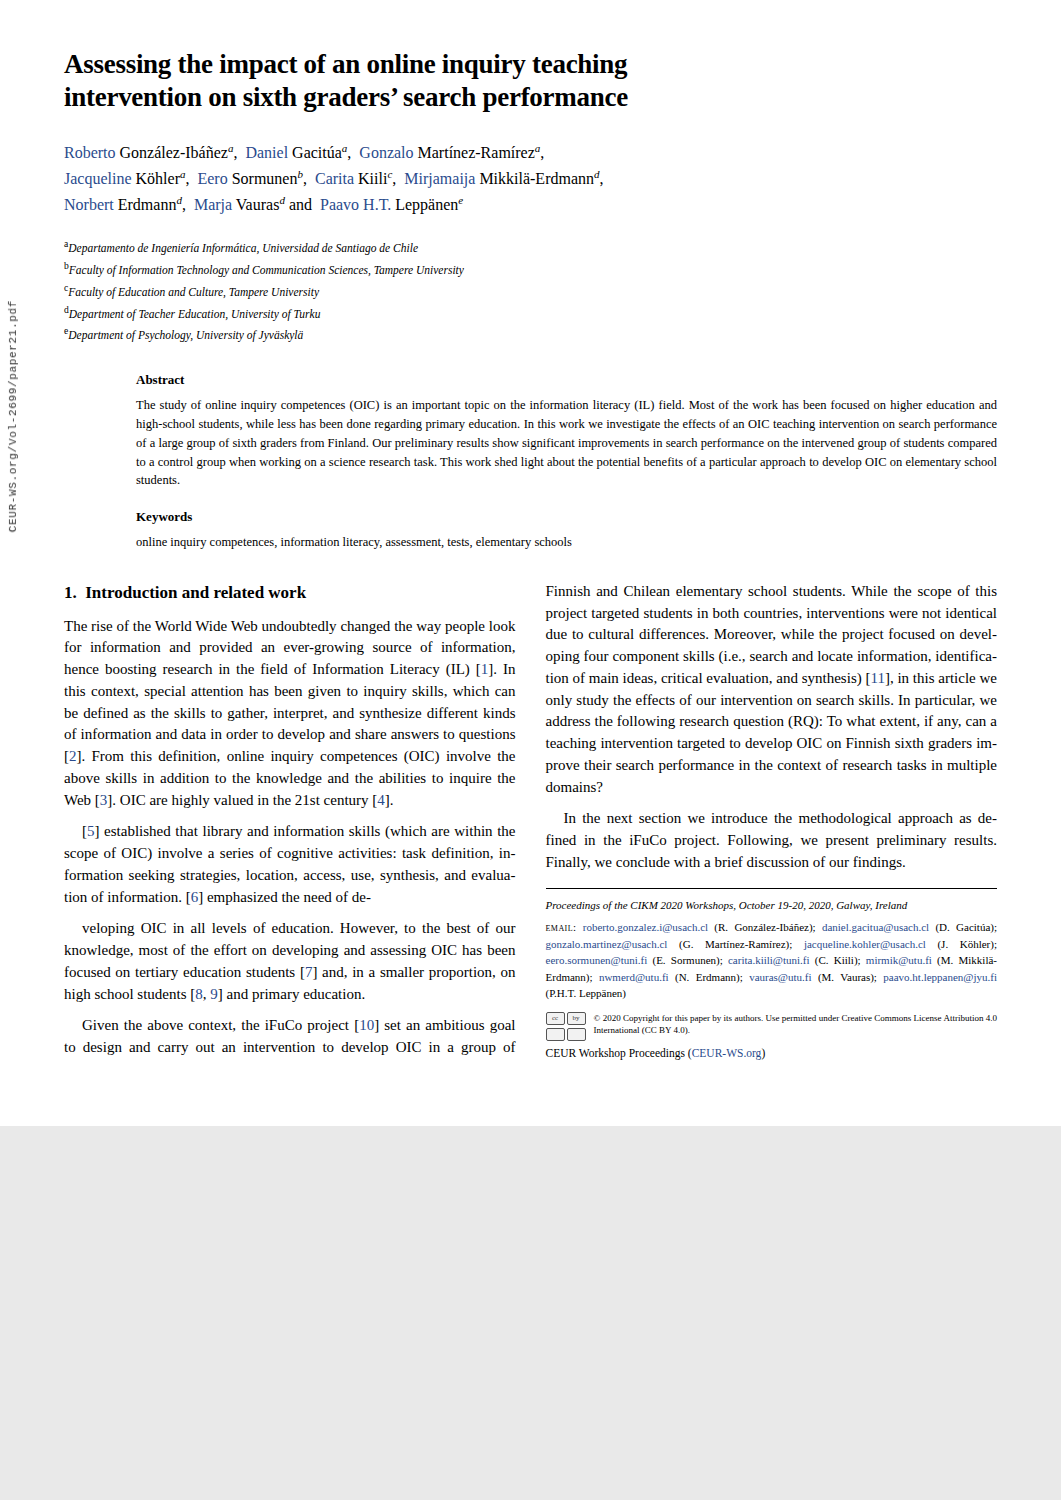CEUR-WS.org/Vol-2699/paper21.pdf
Assessing the impact of an online inquiry teaching
intervention on sixth graders’ search performance
Roberto González-Ibáñeza, Daniel Gacitúaa, Gonzalo Martínez-Ramíreza,
Jacqueline Köhlera, Eero Sormunenb, Carita Kiilic, Mirjamaija Mikkilä-Erdmannd,
Norbert Erdmannd, Marja Vaurasd and Paavo H.T. Leppänene
aDepartamento de Ingeniería Informática, Universidad de Santiago de Chile
bFaculty of Information Technology and Communication Sciences, Tampere University
cFaculty of Education and Culture, Tampere University
dDepartment of Teacher Education, University of Turku
eDepartment of Psychology, University of Jyväskylä
Abstract
The study of online inquiry competences (OIC) is an important topic on the information literacy (IL) field. Most of the work has been focused on higher education and high-school students, while less has been done regarding primary education. In this work we investigate the effects of an OIC teaching intervention on search performance of a large group of sixth graders from Finland. Our preliminary results show significant improvements in search performance on the intervened group of students compared to a control group when working on a science research task. This work shed light about the potential benefits of a particular approach to develop OIC on elementary school students.
Keywords
online inquiry competences, information literacy, assessment, tests, elementary schools
1. Introduction and related work
The rise of the World Wide Web undoubtedly changed the way people look for information and provided an ever-growing source of information, hence boosting research in the field of Information Literacy (IL) [1]. In this context, special attention has been given to inquiry skills, which can be defined as the skills to gather, interpret, and synthesize different kinds of information and data in order to develop and share answers to questions [2]. From this definition, online inquiry competences (OIC) involve the above skills in addition to the knowledge and the abilities to inquire the Web [3]. OIC are highly valued in the 21st century [4].
[5] established that library and information skills (which are within the scope of OIC) involve a series of cognitive activities: task definition, information seeking strategies, location, access, use, synthesis, and evaluation of information. [6] emphasized the need of de-
veloping OIC in all levels of education. However, to the best of our knowledge, most of the effort on developing and assessing OIC has been focused on tertiary education students [7] and, in a smaller proportion, on high school students [8, 9] and primary education.
Given the above context, the iFuCo project [10] set an ambitious goal to design and carry out an intervention to develop OIC in a group of Finnish and Chilean elementary school students. While the scope of this project targeted students in both countries, interventions were not identical due to cultural differences. Moreover, while the project focused on developing four component skills (i.e., search and locate information, identification of main ideas, critical evaluation, and synthesis) [11], in this article we only study the effects of our intervention on search skills. In particular, we address the following research question (RQ): To what extent, if any, can a teaching intervention targeted to develop OIC on Finnish sixth graders improve their search performance in the context of research tasks in multiple domains?
In the next section we introduce the methodological approach as defined in the iFuCo project. Following, we present preliminary results. Finally, we conclude with a brief discussion of our findings.
Proceedings of the CIKM 2020 Workshops, October 19-20, 2020, Galway, Ireland
email: roberto.gonzalez.i@usach.cl (R. González-Ibáñez); daniel.gacitua@usach.cl (D. Gacitúa); gonzalo.martinez@usach.cl (G. Martínez-Ramírez); jacqueline.kohler@usach.cl (J. Köhler); eero.sormunen@tuni.fi (E. Sormunen); carita.kiili@tuni.fi (C. Kiili); mirmik@utu.fi (M. Mikkilä-Erdmann); nwmerd@utu.fi (N. Erdmann); vauras@utu.fi (M. Vauras); paavo.ht.leppanen@jyu.fi (P.H.T. Leppänen)
cc
by
© 2020 Copyright for this paper by its authors. Use permitted under Creative Commons License Attribution 4.0 International (CC BY 4.0).
CEUR Workshop Proceedings (CEUR-WS.org)